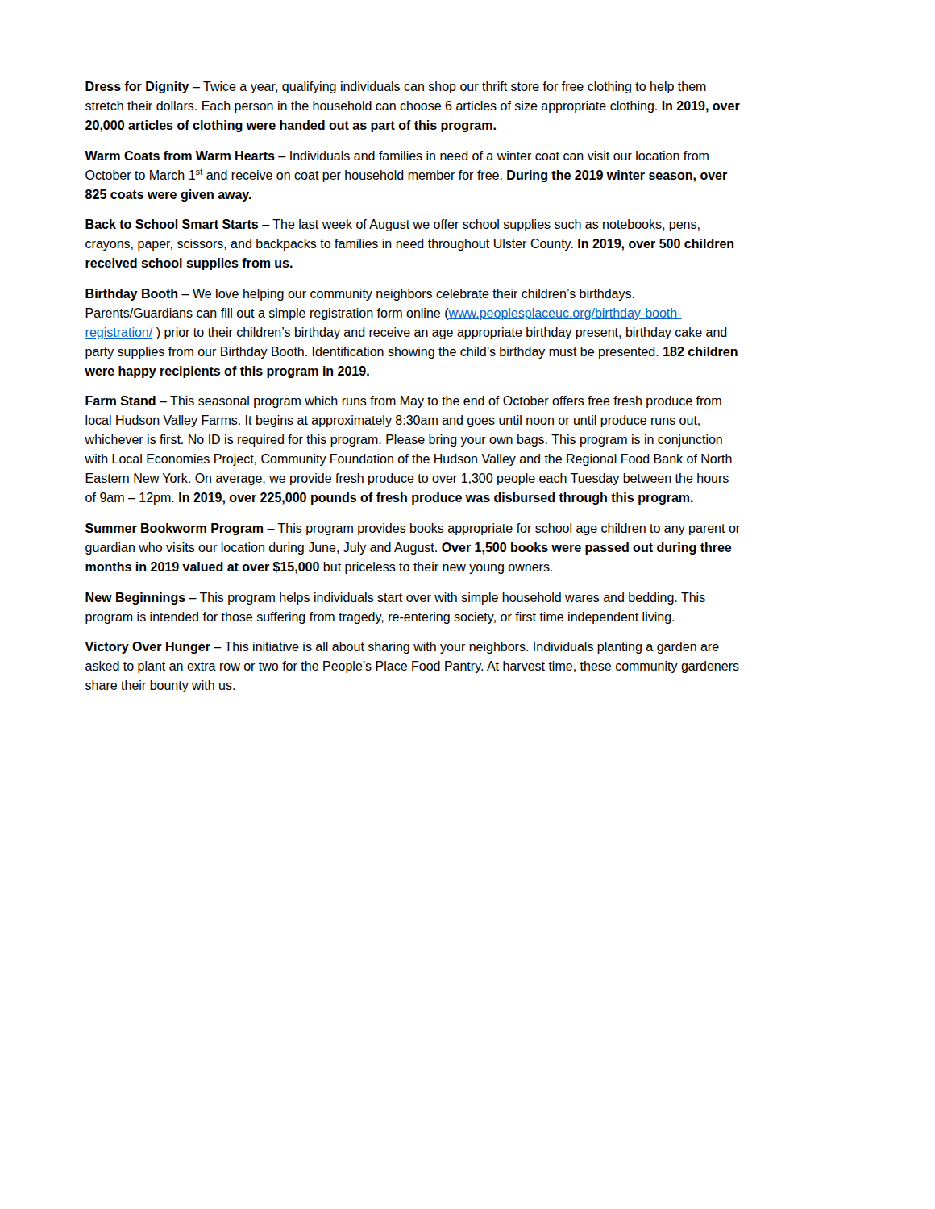Dress for Dignity – Twice a year, qualifying individuals can shop our thrift store for free clothing to help them stretch their dollars. Each person in the household can choose 6 articles of size appropriate clothing. In 2019, over 20,000 articles of clothing were handed out as part of this program.
Warm Coats from Warm Hearts – Individuals and families in need of a winter coat can visit our location from October to March 1st and receive on coat per household member for free. During the 2019 winter season, over 825 coats were given away.
Back to School Smart Starts – The last week of August we offer school supplies such as notebooks, pens, crayons, paper, scissors, and backpacks to families in need throughout Ulster County. In 2019, over 500 children received school supplies from us.
Birthday Booth – We love helping our community neighbors celebrate their children’s birthdays. Parents/Guardians can fill out a simple registration form online (www.peoplesplaceuc.org/birthday-booth-registration/ ) prior to their children’s birthday and receive an age appropriate birthday present, birthday cake and party supplies from our Birthday Booth. Identification showing the child’s birthday must be presented. 182 children were happy recipients of this program in 2019.
Farm Stand – This seasonal program which runs from May to the end of October offers free fresh produce from local Hudson Valley Farms. It begins at approximately 8:30am and goes until noon or until produce runs out, whichever is first. No ID is required for this program. Please bring your own bags. This program is in conjunction with Local Economies Project, Community Foundation of the Hudson Valley and the Regional Food Bank of North Eastern New York. On average, we provide fresh produce to over 1,300 people each Tuesday between the hours of 9am – 12pm. In 2019, over 225,000 pounds of fresh produce was disbursed through this program.
Summer Bookworm Program – This program provides books appropriate for school age children to any parent or guardian who visits our location during June, July and August. Over 1,500 books were passed out during three months in 2019 valued at over $15,000 but priceless to their new young owners.
New Beginnings – This program helps individuals start over with simple household wares and bedding. This program is intended for those suffering from tragedy, re-entering society, or first time independent living.
Victory Over Hunger – This initiative is all about sharing with your neighbors. Individuals planting a garden are asked to plant an extra row or two for the People’s Place Food Pantry. At harvest time, these community gardeners share their bounty with us.